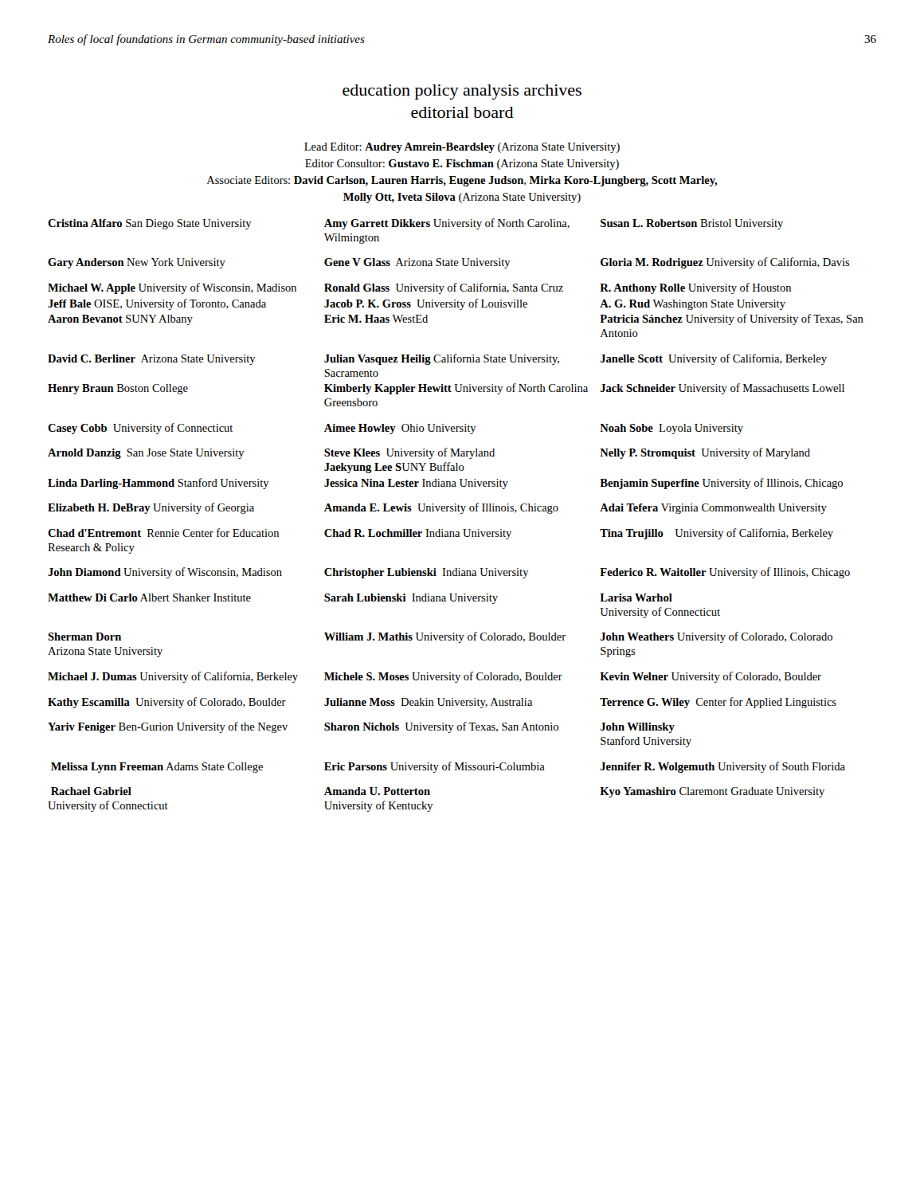Roles of local foundations in German community-based initiatives
36
education policy analysis archives
editorial board
Lead Editor: Audrey Amrein-Beardsley (Arizona State University)
Editor Consultor: Gustavo E. Fischman (Arizona State University)
Associate Editors: David Carlson, Lauren Harris, Eugene Judson, Mirka Koro-Ljungberg, Scott Marley, Molly Ott, Iveta Silova (Arizona State University)
| Cristina Alfaro San Diego State University | Amy Garrett Dikkers University of North Carolina, Wilmington | Susan L. Robertson Bristol University |
| Gary Anderson New York University | Gene V Glass Arizona State University | Gloria M. Rodriguez University of California, Davis |
| Michael W. Apple University of Wisconsin, Madison | Ronald Glass University of California, Santa Cruz | R. Anthony Rolle University of Houston |
| Jeff Bale OISE, University of Toronto, Canada | Jacob P. K. Gross University of Louisville | A. G. Rud Washington State University |
| Aaron Bevanot SUNY Albany | Eric M. Haas WestEd | Patricia Sánchez University of University of Texas, San Antonio |
| David C. Berliner Arizona State University | Julian Vasquez Heilig California State University, Sacramento | Janelle Scott University of California, Berkeley |
| Henry Braun Boston College | Kimberly Kappler Hewitt University of North Carolina Greensboro | Jack Schneider University of Massachusetts Lowell |
| Casey Cobb University of Connecticut | Aimee Howley Ohio University | Noah Sobe Loyola University |
| Arnold Danzig San Jose State University | Steve Klees University of Maryland Jaekyung Lee S UNY Buffalo | Nelly P. Stromquist University of Maryland |
| Linda Darling-Hammond Stanford University | Jessica Nina Lester Indiana University | Benjamin Superfine University of Illinois, Chicago |
| Elizabeth H. DeBray University of Georgia | Amanda E. Lewis University of Illinois, Chicago | Adai Tefera Virginia Commonwealth University |
| Chad d'Entremont Rennie Center for Education Research & Policy | Chad R. Lochmiller Indiana University | Tina Trujillo University of California, Berkeley |
| John Diamond University of Wisconsin, Madison | Christopher Lubienski Indiana University | Federico R. Waitoller University of Illinois, Chicago |
| Matthew Di Carlo Albert Shanker Institute | Sarah Lubienski Indiana University | Larisa Warhol University of Connecticut |
| Sherman Dorn Arizona State University | William J. Mathis University of Colorado, Boulder | John Weathers University of Colorado, Colorado Springs |
| Michael J. Dumas University of California, Berkeley | Michele S. Moses University of Colorado, Boulder | Kevin Welner University of Colorado, Boulder |
| Kathy Escamilla University of Colorado, Boulder | Julianne Moss Deakin University, Australia | Terrence G. Wiley Center for Applied Linguistics |
| Yariv Feniger Ben-Gurion University of the Negev | Sharon Nichols University of Texas, San Antonio | John Willinsky Stanford University |
| Melissa Lynn Freeman Adams State College | Eric Parsons University of Missouri-Columbia | Jennifer R. Wolgemuth University of South Florida |
| Rachael Gabriel University of Connecticut | Amanda U. Potterton University of Kentucky | Kyo Yamashiro Claremont Graduate University |